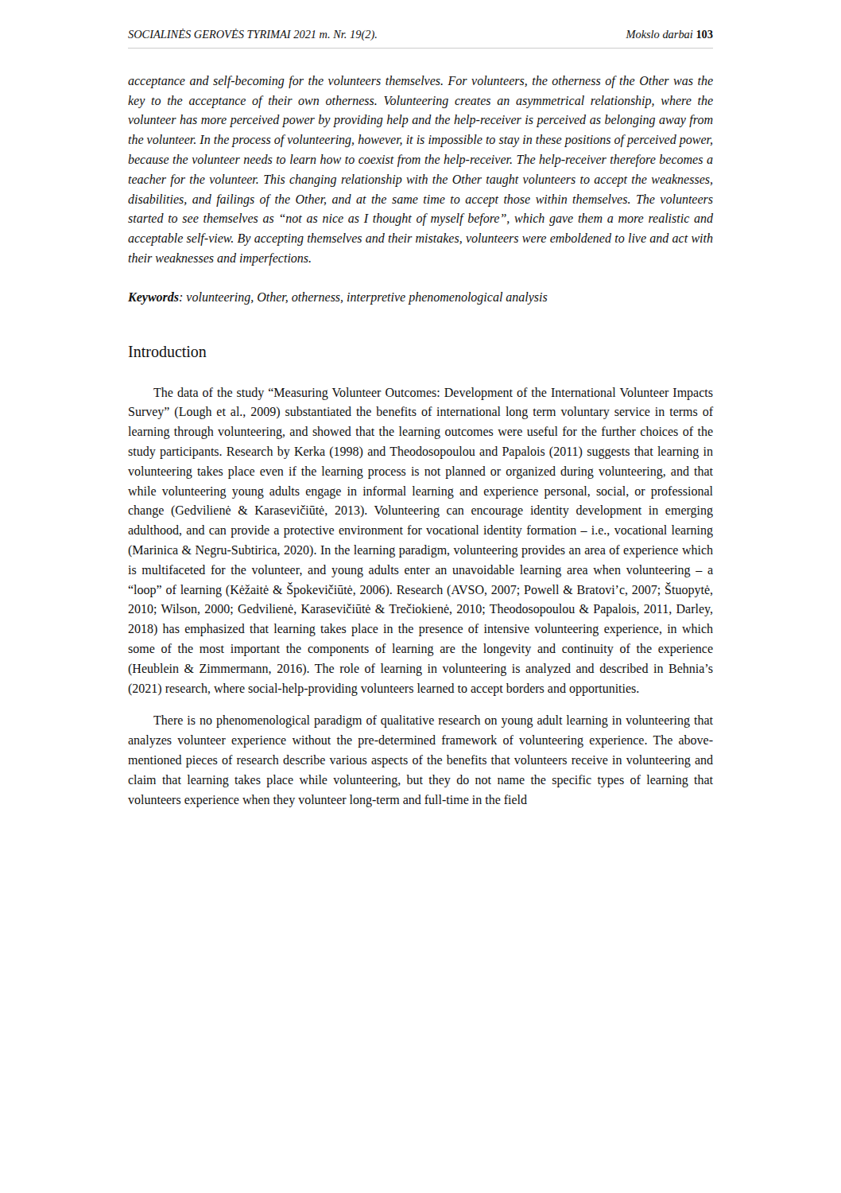SOCIALINĖS GEROVĖS TYRIMAI 2021 m. Nr. 19(2). Mokslo darbai 103
acceptance and self-becoming for the volunteers themselves. For volunteers, the otherness of the Other was the key to the acceptance of their own otherness. Volunteering creates an asymmetrical relationship, where the volunteer has more perceived power by providing help and the help-receiver is perceived as belonging away from the volunteer. In the process of volunteering, however, it is impossible to stay in these positions of perceived power, because the volunteer needs to learn how to coexist from the help-receiver. The help-receiver therefore becomes a teacher for the volunteer. This changing relationship with the Other taught volunteers to accept the weaknesses, disabilities, and failings of the Other, and at the same time to accept those within themselves. The volunteers started to see themselves as “not as nice as I thought of myself before”, which gave them a more realistic and acceptable self-view. By accepting themselves and their mistakes, volunteers were emboldened to live and act with their weaknesses and imperfections.
Keywords: volunteering, Other, otherness, interpretive phenomenological analysis
Introduction
The data of the study “Measuring Volunteer Outcomes: Development of the International Volunteer Impacts Survey” (Lough et al., 2009) substantiated the benefits of international long term voluntary service in terms of learning through volunteering, and showed that the learning outcomes were useful for the further choices of the study participants. Research by Kerka (1998) and Theodosopoulou and Papalois (2011) suggests that learning in volunteering takes place even if the learning process is not planned or organized during volunteering, and that while volunteering young adults engage in informal learning and experience personal, social, or professional change (Gedvilienė & Karasevičiūtė, 2013). Volunteering can encourage identity development in emerging adulthood, and can provide a protective environment for vocational identity formation – i.e., vocational learning (Marinica & Negru-Subtirica, 2020). In the learning paradigm, volunteering provides an area of experience which is multifaceted for the volunteer, and young adults enter an unavoidable learning area when volunteering – a “loop” of learning (Kėžaitė & Špokevičiūtė, 2006). Research (AVSO, 2007; Powell & Bratovi’c, 2007; Štuopytė, 2010; Wilson, 2000; Gedvilienė, Karasevičiūtė & Trečiokienė, 2010; Theodosopoulou & Papalois, 2011, Darley, 2018) has emphasized that learning takes place in the presence of intensive volunteering experience, in which some of the most important the components of learning are the longevity and continuity of the experience (Heublein & Zimmermann, 2016). The role of learning in volunteering is analyzed and described in Behnia’s (2021) research, where social-help-providing volunteers learned to accept borders and opportunities.
There is no phenomenological paradigm of qualitative research on young adult learning in volunteering that analyzes volunteer experience without the pre-determined framework of volunteering experience. The above-mentioned pieces of research describe various aspects of the benefits that volunteers receive in volunteering and claim that learning takes place while volunteering, but they do not name the specific types of learning that volunteers experience when they volunteer long-term and full-time in the field